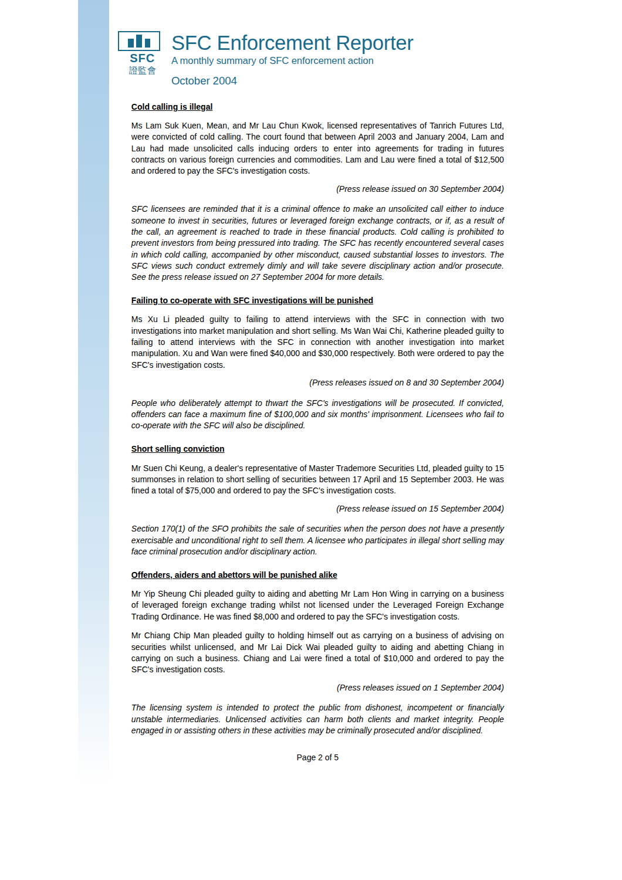SFC
證監會
SFC Enforcement Reporter
A monthly summary of SFC enforcement action
October 2004
Cold calling is illegal
Ms Lam Suk Kuen, Mean, and Mr Lau Chun Kwok, licensed representatives of Tanrich Futures Ltd, were convicted of cold calling. The court found that between April 2003 and January 2004, Lam and Lau had made unsolicited calls inducing orders to enter into agreements for trading in futures contracts on various foreign currencies and commodities. Lam and Lau were fined a total of $12,500 and ordered to pay the SFC's investigation costs.
(Press release issued on 30 September 2004)
SFC licensees are reminded that it is a criminal offence to make an unsolicited call either to induce someone to invest in securities, futures or leveraged foreign exchange contracts, or if, as a result of the call, an agreement is reached to trade in these financial products. Cold calling is prohibited to prevent investors from being pressured into trading. The SFC has recently encountered several cases in which cold calling, accompanied by other misconduct, caused substantial losses to investors. The SFC views such conduct extremely dimly and will take severe disciplinary action and/or prosecute. See the press release issued on 27 September 2004 for more details.
Failing to co-operate with SFC investigations will be punished
Ms Xu Li pleaded guilty to failing to attend interviews with the SFC in connection with two investigations into market manipulation and short selling. Ms Wan Wai Chi, Katherine pleaded guilty to failing to attend interviews with the SFC in connection with another investigation into market manipulation. Xu and Wan were fined $40,000 and $30,000 respectively. Both were ordered to pay the SFC's investigation costs.
(Press releases issued on 8 and 30 September 2004)
People who deliberately attempt to thwart the SFC's investigations will be prosecuted. If convicted, offenders can face a maximum fine of $100,000 and six months' imprisonment. Licensees who fail to co-operate with the SFC will also be disciplined.
Short selling conviction
Mr Suen Chi Keung, a dealer's representative of Master Trademore Securities Ltd, pleaded guilty to 15 summonses in relation to short selling of securities between 17 April and 15 September 2003. He was fined a total of $75,000 and ordered to pay the SFC's investigation costs.
(Press release issued on 15 September 2004)
Section 170(1) of the SFO prohibits the sale of securities when the person does not have a presently exercisable and unconditional right to sell them. A licensee who participates in illegal short selling may face criminal prosecution and/or disciplinary action.
Offenders, aiders and abettors will be punished alike
Mr Yip Sheung Chi pleaded guilty to aiding and abetting Mr Lam Hon Wing in carrying on a business of leveraged foreign exchange trading whilst not licensed under the Leveraged Foreign Exchange Trading Ordinance. He was fined $8,000 and ordered to pay the SFC's investigation costs.
Mr Chiang Chip Man pleaded guilty to holding himself out as carrying on a business of advising on securities whilst unlicensed, and Mr Lai Dick Wai pleaded guilty to aiding and abetting Chiang in carrying on such a business. Chiang and Lai were fined a total of $10,000 and ordered to pay the SFC's investigation costs.
(Press releases issued on 1 September 2004)
The licensing system is intended to protect the public from dishonest, incompetent or financially unstable intermediaries. Unlicensed activities can harm both clients and market integrity. People engaged in or assisting others in these activities may be criminally prosecuted and/or disciplined.
Page 2 of 5